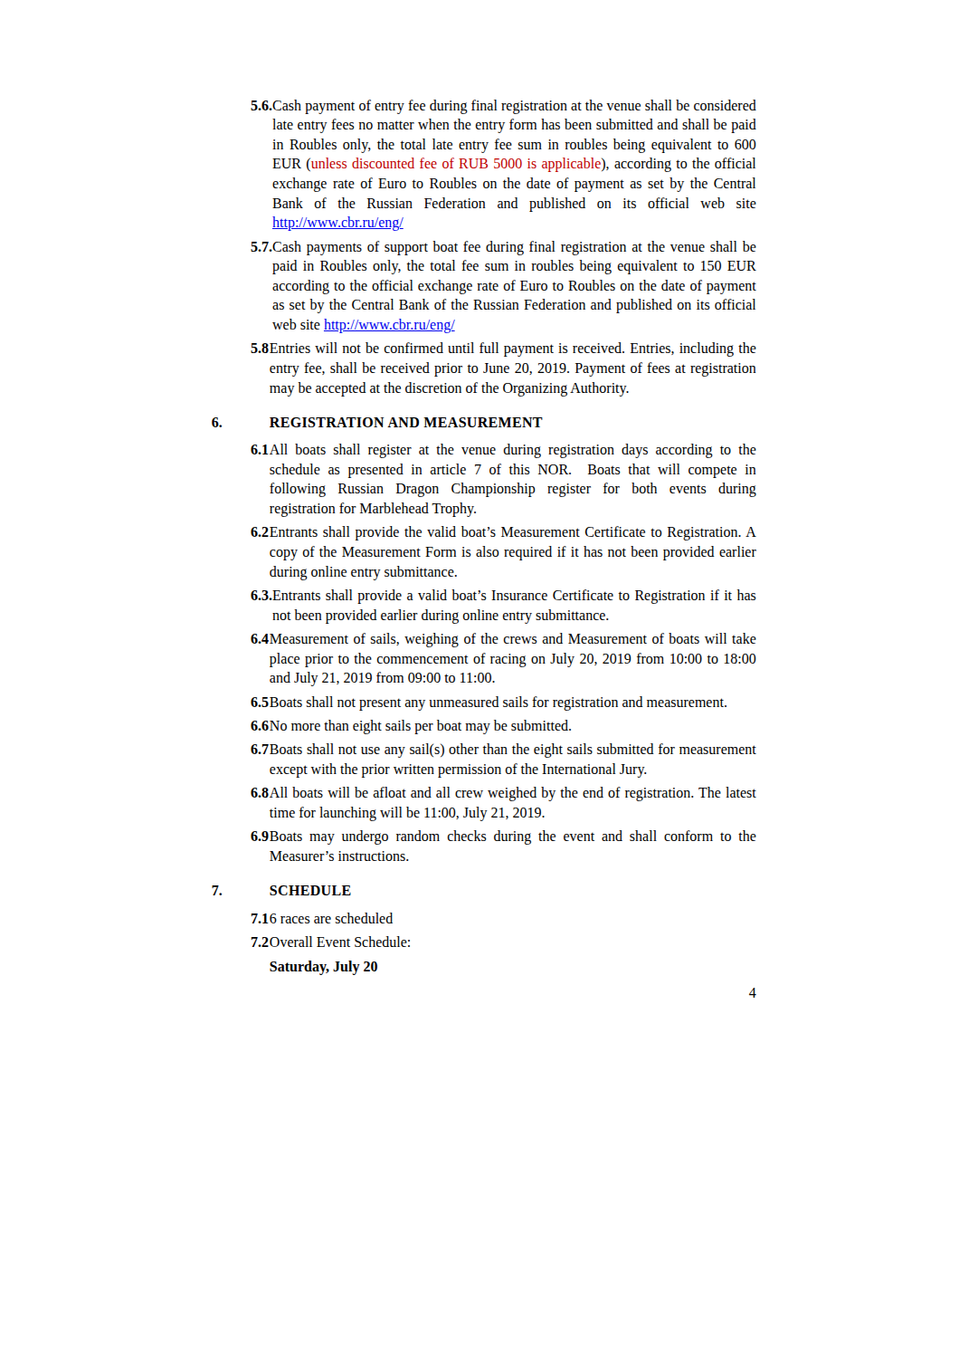5.6.
Cash payment of entry fee during final registration at the venue shall be considered late entry fees no matter when the entry form has been submitted and shall be paid in Roubles only, the total late entry fee sum in roubles being equivalent to 600 EUR (unless discounted fee of RUB 5000 is applicable), according to the official exchange rate of Euro to Roubles on the date of payment as set by the Central Bank of the Russian Federation and published on its official web site http://www.cbr.ru/eng/
5.7.
Cash payments of support boat fee during final registration at the venue shall be paid in Roubles only, the total fee sum in roubles being equivalent to 150 EUR according to the official exchange rate of Euro to Roubles on the date of payment as set by the Central Bank of the Russian Federation and published on its official web site http://www.cbr.ru/eng/
5.8
Entries will not be confirmed until full payment is received. Entries, including the entry fee, shall be received prior to June 20, 2019. Payment of fees at registration may be accepted at the discretion of the Organizing Authority.
6.
REGISTRATION AND MEASUREMENT
6.1
All boats shall register at the venue during registration days according to the schedule as presented in article 7 of this NOR. Boats that will compete in following Russian Dragon Championship register for both events during registration for Marblehead Trophy.
6.2
Entrants shall provide the valid boat’s Measurement Certificate to Registration. A copy of the Measurement Form is also required if it has not been provided earlier during online entry submittance.
6.3.
Entrants shall provide a valid boat’s Insurance Certificate to Registration if it has not been provided earlier during online entry submittance.
6.4
Measurement of sails, weighing of the crews and Measurement of boats will take place prior to the commencement of racing on July 20, 2019 from 10:00 to 18:00 and July 21, 2019 from 09:00 to 11:00.
6.5
Boats shall not present any unmeasured sails for registration and measurement.
6.6
No more than eight sails per boat may be submitted.
6.7
Boats shall not use any sail(s) other than the eight sails submitted for measurement except with the prior written permission of the International Jury.
6.8
All boats will be afloat and all crew weighed by the end of registration. The latest time for launching will be 11:00, July 21, 2019.
6.9
Boats may undergo random checks during the event and shall conform to the Measurer’s instructions.
7.
SCHEDULE
7.1
6 races are scheduled
7.2
Overall Event Schedule:
Saturday, July 20
4